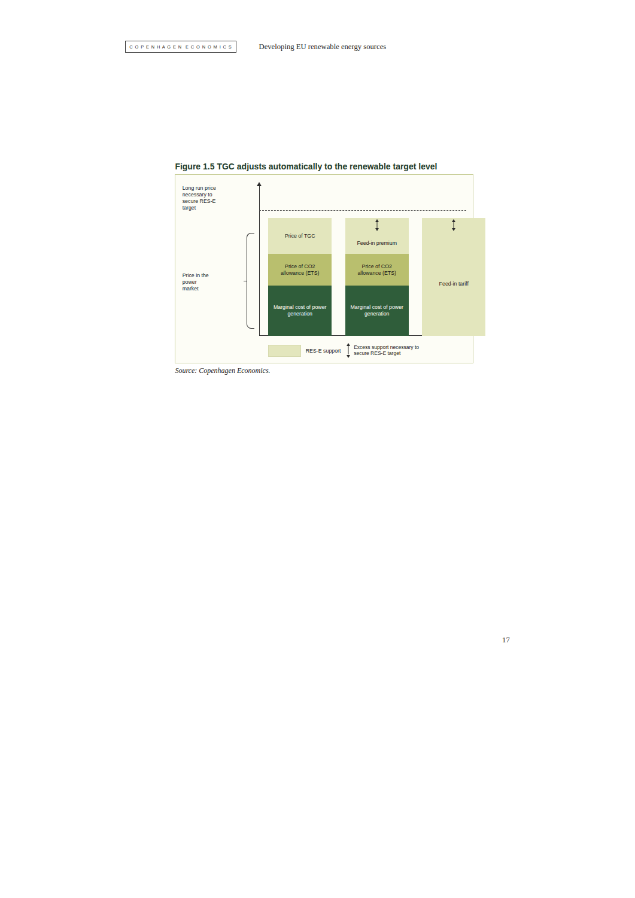C O P E N H A G E N E C O N O M I C S
Developing EU renewable energy sources
Figure 1.5 TGC adjusts automatically to the renewable target level
Long run price
necessary to
secure RES-E
target
Price in the
power
market
Price of TGC
Price of CO2
allowance (ETS)
Marginal cost of power
generation
Feed-in premium
Price of CO2
allowance (ETS)
Marginal cost of power
generation
Feed-in tariff
RES-E support
Excess support necessary to
secure RES-E target
Source: Copenhagen Economics.
17